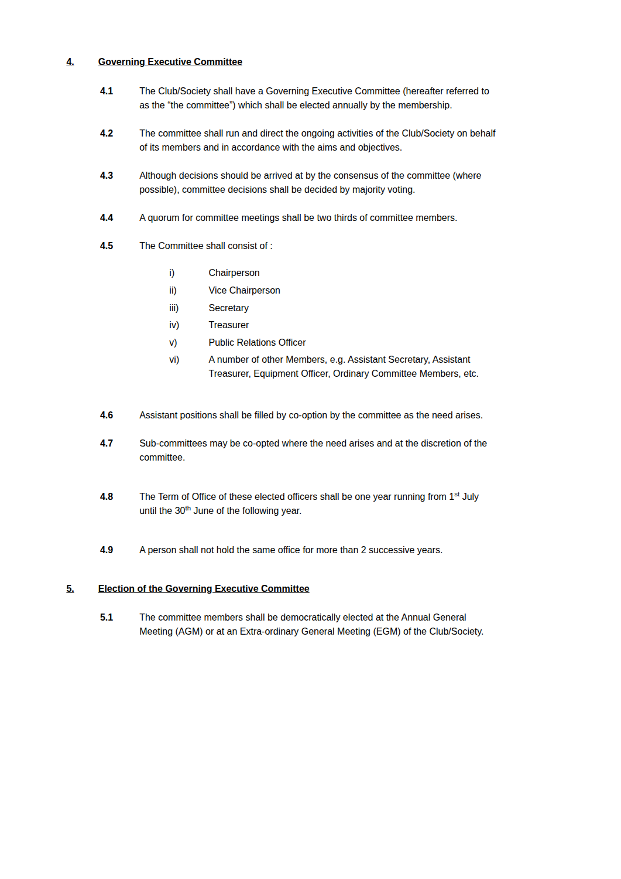4. Governing Executive Committee
4.1 The Club/Society shall have a Governing Executive Committee (hereafter referred to as the “the committee”) which shall be elected annually by the membership.
4.2 The committee shall run and direct the ongoing activities of the Club/Society on behalf of its members and in accordance with the aims and objectives.
4.3 Although decisions should be arrived at by the consensus of the committee (where possible), committee decisions shall be decided by majority voting.
4.4 A quorum for committee meetings shall be two thirds of committee members.
4.5 The Committee shall consist of :
i) Chairperson
ii) Vice Chairperson
iii) Secretary
iv) Treasurer
v) Public Relations Officer
vi) A number of other Members, e.g. Assistant Secretary, Assistant Treasurer, Equipment Officer, Ordinary Committee Members, etc.
4.6 Assistant positions shall be filled by co-option by the committee as the need arises.
4.7 Sub-committees may be co-opted where the need arises and at the discretion of the committee.
4.8 The Term of Office of these elected officers shall be one year running from 1st July until the 30th June of the following year.
4.9 A person shall not hold the same office for more than 2 successive years.
5. Election of the Governing Executive Committee
5.1 The committee members shall be democratically elected at the Annual General Meeting (AGM) or at an Extra-ordinary General Meeting (EGM) of the Club/Society.